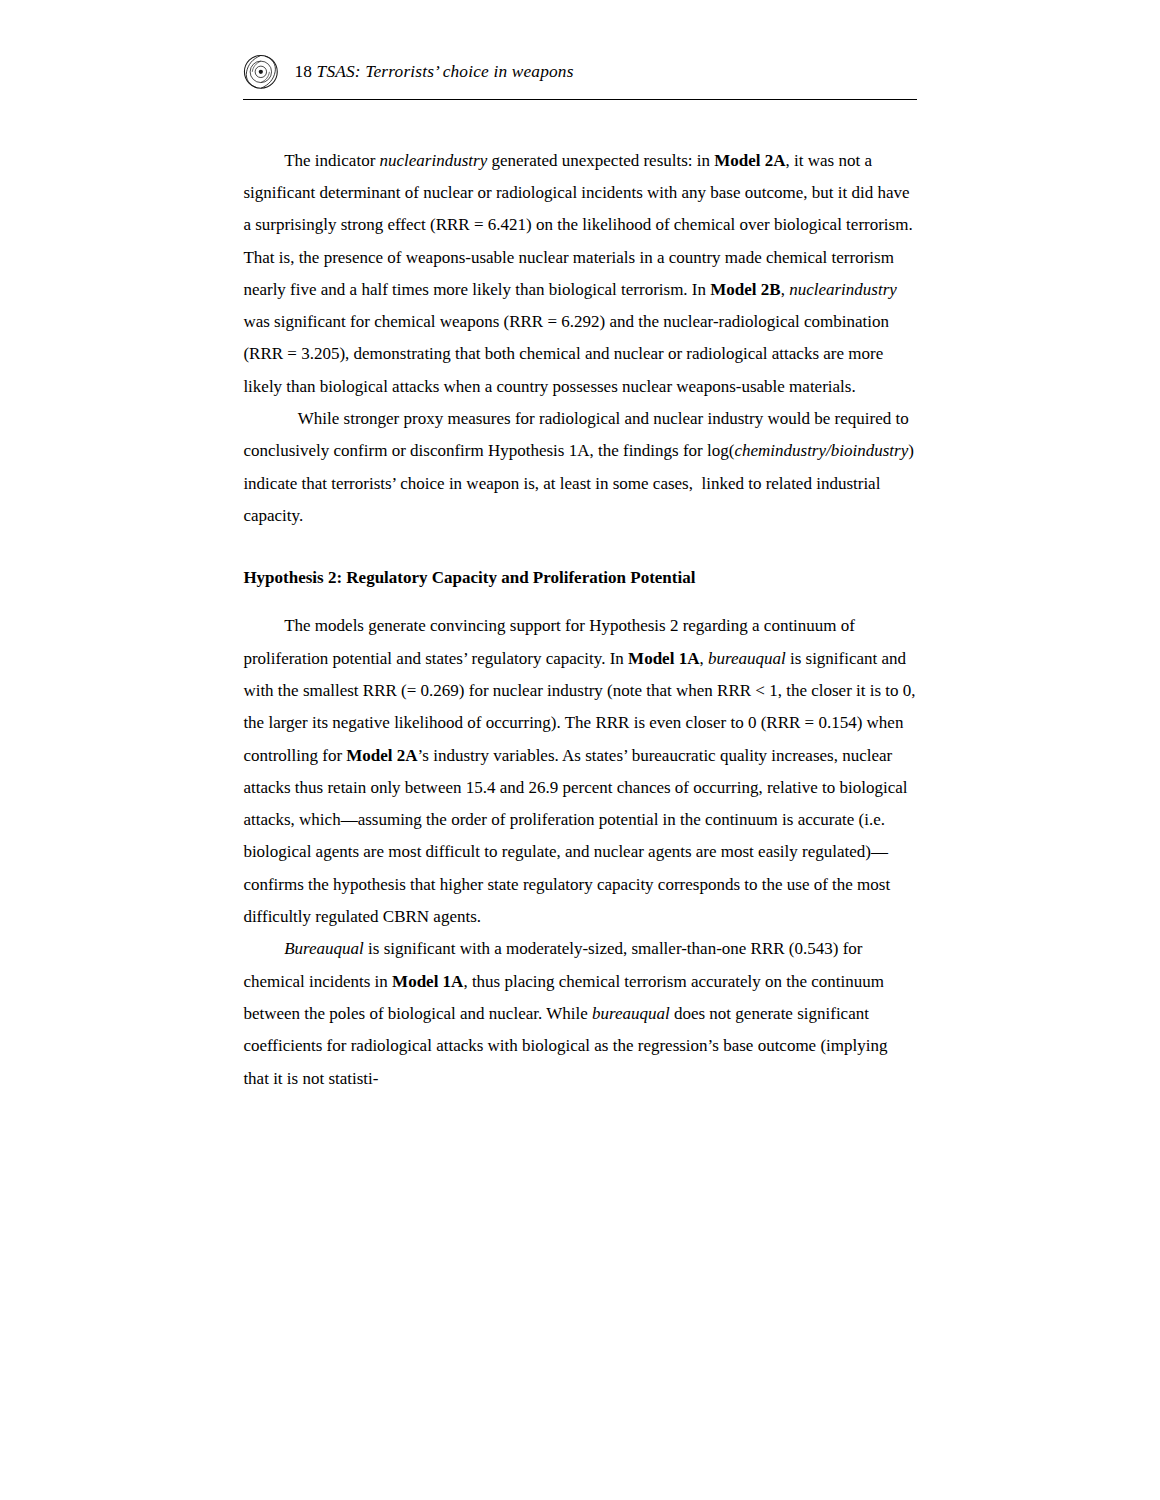18 TSAS: Terrorists’ choice in weapons
The indicator nuclearindustry generated unexpected results: in Model 2A, it was not a significant determinant of nuclear or radiological incidents with any base outcome, but it did have a surprisingly strong effect (RRR = 6.421) on the likelihood of chemical over biological terrorism. That is, the presence of weapons-usable nuclear materials in a country made chemical terrorism nearly five and a half times more likely than biological terrorism. In Model 2B, nuclearindustry was significant for chemical weapons (RRR = 6.292) and the nuclear-radiological combination (RRR = 3.205), demonstrating that both chemical and nuclear or radiological attacks are more likely than biological attacks when a country possesses nuclear weapons-usable materials.
While stronger proxy measures for radiological and nuclear industry would be required to conclusively confirm or disconfirm Hypothesis 1A, the findings for log(chemindustry/bioindustry) indicate that terrorists’ choice in weapon is, at least in some cases, linked to related industrial capacity.
Hypothesis 2: Regulatory Capacity and Proliferation Potential
The models generate convincing support for Hypothesis 2 regarding a continuum of proliferation potential and states’ regulatory capacity. In Model 1A, bureauqual is significant and with the smallest RRR (= 0.269) for nuclear industry (note that when RRR < 1, the closer it is to 0, the larger its negative likelihood of occurring). The RRR is even closer to 0 (RRR = 0.154) when controlling for Model 2A’s industry variables. As states’ bureaucratic quality increases, nuclear attacks thus retain only between 15.4 and 26.9 percent chances of occurring, relative to biological attacks, which—assuming the order of proliferation potential in the continuum is accurate (i.e. biological agents are most difficult to regulate, and nuclear agents are most easily regulated)—confirms the hypothesis that higher state regulatory capacity corresponds to the use of the most difficultly regulated CBRN agents.
Bureauqual is significant with a moderately-sized, smaller-than-one RRR (0.543) for chemical incidents in Model 1A, thus placing chemical terrorism accurately on the continuum between the poles of biological and nuclear. While bureauqual does not generate significant coefficients for radiological attacks with biological as the regression’s base outcome (implying that it is not statisti-